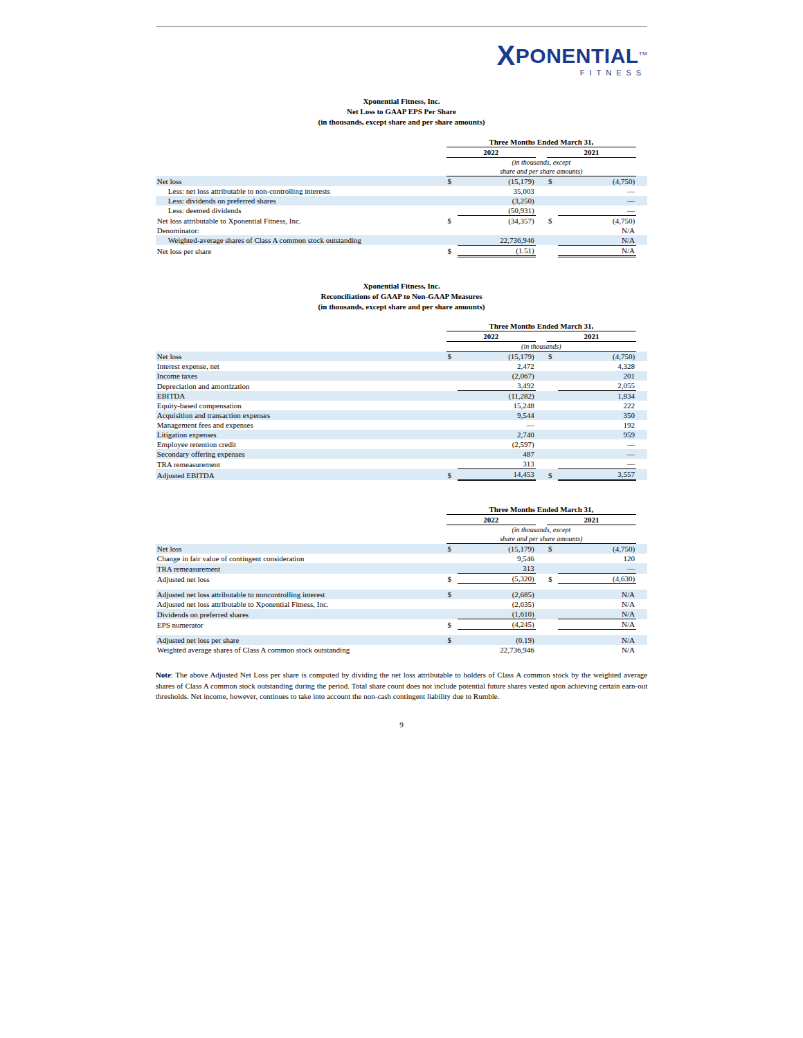XPONENTIALTM
FITNESS
Xponential Fitness, Inc.
Net Loss to GAAP EPS Per Share
(in thousands, except share and per share amounts)
| | Three Months Ended March 31, | |
| | 2022 | | 2021 | |
| | (in thousands, except | |
| | share and per share amounts) | |
| Net loss | $ | (15,179) | | $ | (4,750) | |
| Less: net loss attributable to non-controlling interests | | 35,003 | | | — | |
| Less: dividends on preferred shares | | (3,250) | | | — | |
| Less: deemed dividends | | (50,931) | | | — | |
| Net loss attributable to Xponential Fitness, Inc. | $ | (34,357) | | $ | (4,750) | |
| Denominator: | | | | | N/A | |
| Weighted-average shares of Class A common stock outstanding | | 22,736,946 | | | N/A | |
| Net loss per share | $ | (1.51) | | | N/A | |
Xponential Fitness, Inc.
Reconciliations of GAAP to Non-GAAP Measures
(in thousands, except share and per share amounts)
| | Three Months Ended March 31, | |
| | 2022 | | 2021 | |
| | (in thousands) | |
| Net loss | $ | (15,179) | | $ | (4,750) | |
| Interest expense, net | | 2,472 | | | 4,328 | |
| Income taxes | | (2,067) | | | 201 | |
| Depreciation and amortization | | 3,492 | | | 2,055 | |
| EBITDA | | (11,282) | | | 1,834 | |
| Equity-based compensation | | 15,248 | | | 222 | |
| Acquisition and transaction expenses | | 9,544 | | | 350 | |
| Management fees and expenses | | — | | | 192 | |
| Litigation expenses | | 2,740 | | | 959 | |
| Employee retention credit | | (2,597) | | | — | |
| Secondary offering expenses | | 487 | | | — | |
| TRA remeasurement | | 313 | | | — | |
| Adjusted EBITDA | $ | 14,453 | | $ | 3,557 | |
| | Three Months Ended March 31, | |
| | 2022 | | 2021 | |
| | (in thousands, except | |
| | share and per share amounts) | |
| Net loss | $ | (15,179) | | $ | (4,750) | |
| Change in fair value of contingent consideration | | 9,546 | | | 120 | |
| TRA remeasurement | | 313 | | | — | |
| Adjusted net loss | $ | (5,320) | | $ | (4,630) | |
| Adjusted net loss attributable to noncontrolling interest | $ | (2,685) | | | N/A | |
| Adjusted net loss attributable to Xponential Fitness, Inc. | | (2,635) | | | N/A | |
| Dividends on preferred shares | | (1,610) | | | N/A | |
| EPS numerator | $ | (4,245) | | | N/A | |
| Adjusted net loss per share | $ | (0.19) | | | N/A | |
| Weighted average shares of Class A common stock outstanding | | 22,736,946 | | | N/A | |
Note: The above Adjusted Net Loss per share is computed by dividing the net loss attributable to holders of Class A common stock by the weighted average shares of Class A common stock outstanding during the period. Total share count does not include potential future shares vested upon achieving certain earn-out thresholds. Net income, however, continues to take into account the non-cash contingent liability due to Rumble.
9